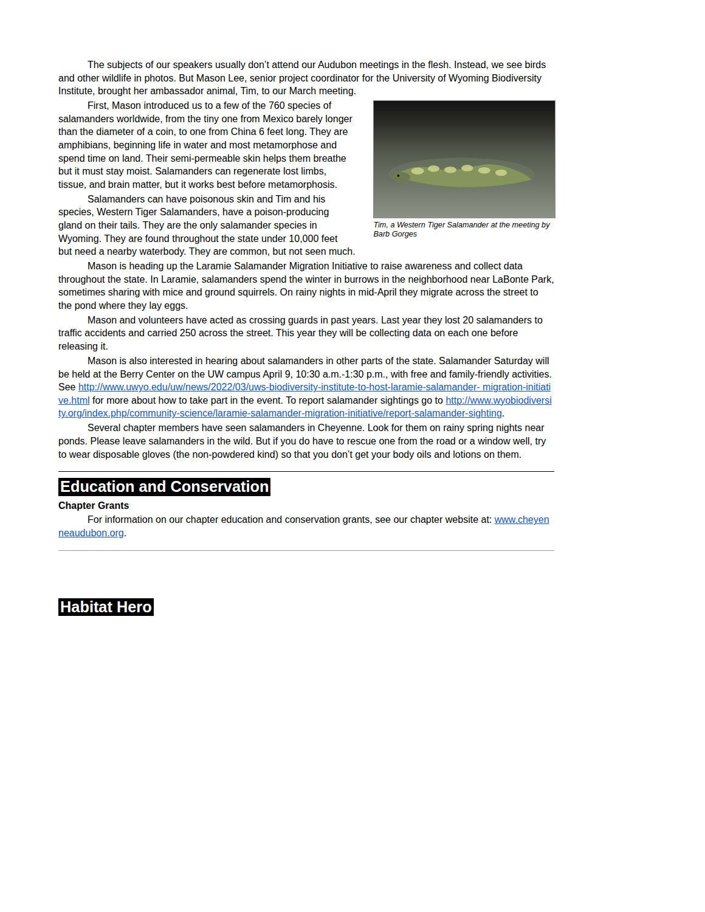The subjects of our speakers usually don’t attend our Audubon meetings in the flesh. Instead, we see birds and other wildlife in photos. But Mason Lee, senior project coordinator for the University of Wyoming Biodiversity Institute, brought her ambassador animal, Tim, to our March meeting.
Tim, a Western Tiger Salamander at the meeting by Barb Gorges
First, Mason introduced us to a few of the 760 species of salamanders worldwide, from the tiny one from Mexico barely longer than the diameter of a coin, to one from China 6 feet long. They are amphibians, beginning life in water and most metamorphose and spend time on land. Their semi-permeable skin helps them breathe but it must stay moist. Salamanders can regenerate lost limbs, tissue, and brain matter, but it works best before metamorphosis.
Salamanders can have poisonous skin and Tim and his species, Western Tiger Salamanders, have a poison-producing gland on their tails. They are the only salamander species in Wyoming. They are found throughout the state under 10,000 feet but need a nearby waterbody. They are common, but not seen much.
Mason is heading up the Laramie Salamander Migration Initiative to raise awareness and collect data throughout the state. In Laramie, salamanders spend the winter in burrows in the neighborhood near LaBonte Park, sometimes sharing with mice and ground squirrels. On rainy nights in mid-April they migrate across the street to the pond where they lay eggs.
Mason and volunteers have acted as crossing guards in past years. Last year they lost 20 salamanders to traffic accidents and carried 250 across the street. This year they will be collecting data on each one before releasing it.
Mason is also interested in hearing about salamanders in other parts of the state. Salamander Saturday will be held at the Berry Center on the UW campus April 9, 10:30 a.m.-1:30 p.m., with free and family-friendly activities. See http://www.uwyo.edu/uw/news/2022/03/uws-biodiversity-institute-to-host-laramie-salamander- migration-initiative.html for more about how to take part in the event. To report salamander sightings go to http://www.wyobiodiversity.org/index.php/community-science/laramie-salamander-migration-initiative/report-salamander-sighting.
Several chapter members have seen salamanders in Cheyenne. Look for them on rainy spring nights near ponds. Please leave salamanders in the wild. But if you do have to rescue one from the road or a window well, try to wear disposable gloves (the non-powdered kind) so that you don’t get your body oils and lotions on them.
Education and Conservation
Chapter Grants
For information on our chapter education and conservation grants, see our chapter website at: www.cheyenneaudubon.org.
Habitat Hero